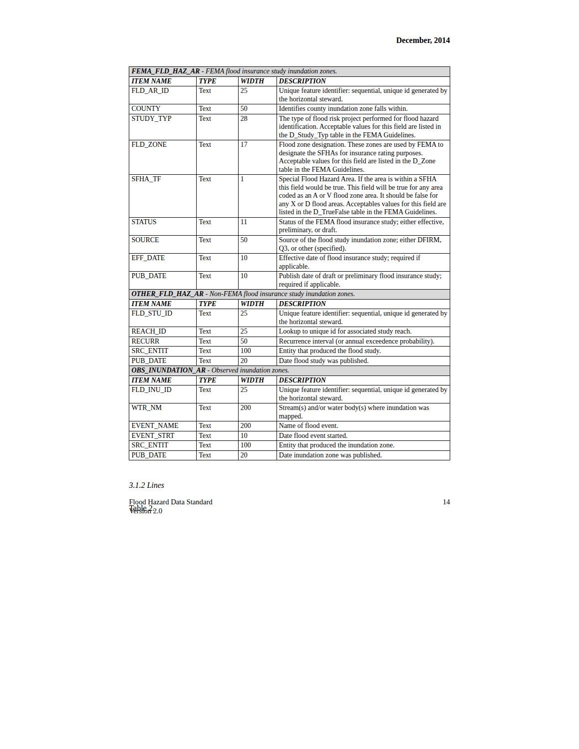December, 2014
| FEMA_FLD_HAZ_AR - FEMA flood insurance study inundation zones. |
| ITEM NAME | TYPE | WIDTH | DESCRIPTION |
| FLD_AR_ID | Text | 25 | Unique feature identifier: sequential, unique id generated by the horizontal steward. |
| COUNTY | Text | 50 | Identifies county inundation zone falls within. |
| STUDY_TYP | Text | 28 | The type of flood risk project performed for flood hazard identification. Acceptable values for this field are listed in the D_Study_Typ table in the FEMA Guidelines. |
| FLD_ZONE | Text | 17 | Flood zone designation. These zones are used by FEMA to designate the SFHAs for insurance rating purposes. Acceptable values for this field are listed in the D_Zone table in the FEMA Guidelines. |
| SFHA_TF | Text | 1 | Special Flood Hazard Area. If the area is within a SFHA this field would be true. This field will be true for any area coded as an A or V flood zone area. It should be false for any X or D flood areas. Acceptables values for this field are listed in the D_TrueFalse table in the FEMA Guidelines. |
| STATUS | Text | 11 | Status of the FEMA flood insurance study; either effective, preliminary, or draft. |
| SOURCE | Text | 50 | Source of the flood study inundation zone; either DFIRM, Q3, or other (specified). |
| EFF_DATE | Text | 10 | Effective date of flood insurance study; required if applicable. |
| PUB_DATE | Text | 10 | Publish date of draft or preliminary flood insurance study; required if applicable. |
| OTHER_FLD_HAZ_AR - Non-FEMA flood insurance study inundation zones. |
| ITEM NAME | TYPE | WIDTH | DESCRIPTION |
| FLD_STU_ID | Text | 25 | Unique feature identifier: sequential, unique id generated by the horizontal steward. |
| REACH_ID | Text | 25 | Lookup to unique id for associated study reach. |
| RECURR | Text | 50 | Recurrence interval (or annual exceedence probability). |
| SRC_ENTIT | Text | 100 | Entity that produced the flood study. |
| PUB_DATE | Text | 20 | Date flood study was published. |
| OBS_INUNDATION_AR - Observed inundation zones. |
| ITEM NAME | TYPE | WIDTH | DESCRIPTION |
| FLD_INU_ID | Text | 25 | Unique feature identifier: sequential, unique id generated by the horizontal steward. |
| WTR_NM | Text | 200 | Stream(s) and/or water body(s) where inundation was mapped. |
| EVENT_NAME | Text | 200 | Name of flood event. |
| EVENT_STRT | Text | 10 | Date flood event started. |
| SRC_ENTIT | Text | 100 | Entity that produced the inundation zone. |
| PUB_DATE | Text | 20 | Date inundation zone was published. |
3.1.2 Lines
Table 2.
Flood Hazard Data Standard
Version 2.0
14